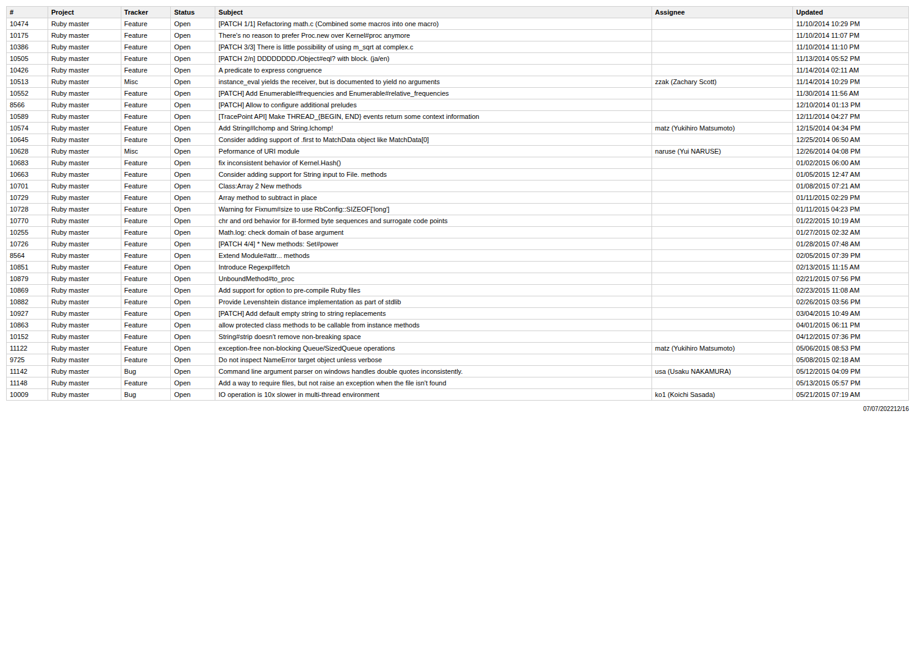| # | Project | Tracker | Status | Subject | Assignee | Updated |
| --- | --- | --- | --- | --- | --- | --- |
| 10474 | Ruby master | Feature | Open | [PATCH 1/1] Refactoring math.c (Combined some macros into one macro) | | 11/10/2014 10:29 PM |
| 10175 | Ruby master | Feature | Open | There's no reason to prefer Proc.new over Kernel#proc anymore | | 11/10/2014 11:07 PM |
| 10386 | Ruby master | Feature | Open | [PATCH 3/3] There is little possibility of using m_sqrt at complex.c | | 11/10/2014 11:10 PM |
| 10505 | Ruby master | Feature | Open | [PATCH 2/n] DDDDDDDD./Object#eql? with block. (ja/en) | | 11/13/2014 05:52 PM |
| 10426 | Ruby master | Feature | Open | A predicate to express congruence | | 11/14/2014 02:11 AM |
| 10513 | Ruby master | Misc | Open | instance_eval yields the receiver, but is documented to yield no arguments | zzak (Zachary Scott) | 11/14/2014 10:29 PM |
| 10552 | Ruby master | Feature | Open | [PATCH] Add Enumerable#frequencies and Enumerable#relative_frequencies | | 11/30/2014 11:56 AM |
| 8566 | Ruby master | Feature | Open | [PATCH] Allow to configure additional preludes | | 12/10/2014 01:13 PM |
| 10589 | Ruby master | Feature | Open | [TracePoint API] Make THREAD_{BEGIN, END} events return some context information | | 12/11/2014 04:27 PM |
| 10574 | Ruby master | Feature | Open | Add String#lchomp and String.lchomp! | matz (Yukihiro Matsumoto) | 12/15/2014 04:34 PM |
| 10645 | Ruby master | Feature | Open | Consider adding support of .first to MatchData object like MatchData[0] | | 12/25/2014 06:50 AM |
| 10628 | Ruby master | Misc | Open | Peformance of URI module | naruse (Yui NARUSE) | 12/26/2014 04:08 PM |
| 10683 | Ruby master | Feature | Open | fix inconsistent behavior of Kernel.Hash() | | 01/02/2015 06:00 AM |
| 10663 | Ruby master | Feature | Open | Consider adding support for String input to File. methods | | 01/05/2015 12:47 AM |
| 10701 | Ruby master | Feature | Open | Class:Array 2 New methods | | 01/08/2015 07:21 AM |
| 10729 | Ruby master | Feature | Open | Array method to subtract in place | | 01/11/2015 02:29 PM |
| 10728 | Ruby master | Feature | Open | Warning for Fixnum#size to use RbConfig::SIZEOF['long'] | | 01/11/2015 04:23 PM |
| 10770 | Ruby master | Feature | Open | chr and ord behavior for ill-formed byte sequences and surrogate code points | | 01/22/2015 10:19 AM |
| 10255 | Ruby master | Feature | Open | Math.log: check domain of base argument | | 01/27/2015 02:32 AM |
| 10726 | Ruby master | Feature | Open | [PATCH 4/4] * New methods: Set#power | | 01/28/2015 07:48 AM |
| 8564 | Ruby master | Feature | Open | Extend Module#attr... methods | | 02/05/2015 07:39 PM |
| 10851 | Ruby master | Feature | Open | Introduce Regexp#fetch | | 02/13/2015 11:15 AM |
| 10879 | Ruby master | Feature | Open | UnboundMethod#to_proc | | 02/21/2015 07:56 PM |
| 10869 | Ruby master | Feature | Open | Add support for option to pre-compile Ruby files | | 02/23/2015 11:08 AM |
| 10882 | Ruby master | Feature | Open | Provide Levenshtein distance implementation as part of stdlib | | 02/26/2015 03:56 PM |
| 10927 | Ruby master | Feature | Open | [PATCH] Add default empty string to string replacements | | 03/04/2015 10:49 AM |
| 10863 | Ruby master | Feature | Open | allow protected class methods to be callable from instance methods | | 04/01/2015 06:11 PM |
| 10152 | Ruby master | Feature | Open | String#strip doesn't remove non-breaking space | | 04/12/2015 07:36 PM |
| 11122 | Ruby master | Feature | Open | exception-free non-blocking Queue/SizedQueue operations | matz (Yukihiro Matsumoto) | 05/06/2015 08:53 PM |
| 9725 | Ruby master | Feature | Open | Do not inspect NameError target object unless verbose | | 05/08/2015 02:18 AM |
| 11142 | Ruby master | Bug | Open | Command line argument parser on windows handles double quotes inconsistently. | usa (Usaku NAKAMURA) | 05/12/2015 04:09 PM |
| 11148 | Ruby master | Feature | Open | Add a way to require files, but not raise an exception when the file isn't found | | 05/13/2015 05:57 PM |
| 10009 | Ruby master | Bug | Open | IO operation is 10x slower in multi-thread environment | ko1 (Koichi Sasada) | 05/21/2015 07:19 AM |
07/07/2022 12/16